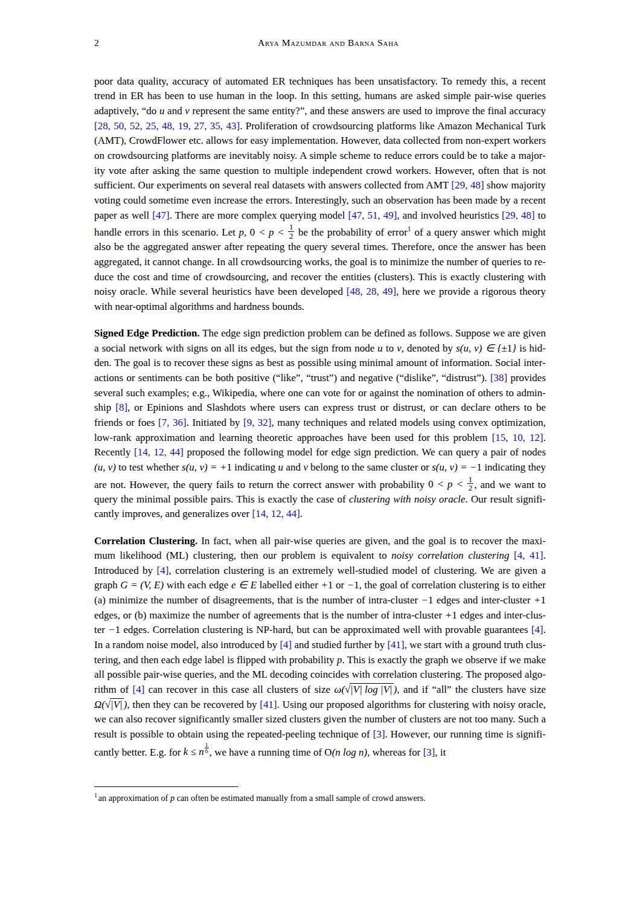2 Arya Mazumdar and Barna Saha
poor data quality, accuracy of automated ER techniques has been unsatisfactory. To remedy this, a recent trend in ER has been to use human in the loop. In this setting, humans are asked simple pair-wise queries adaptively, “do u and v represent the same entity?”, and these answers are used to improve the final accuracy [28, 50, 52, 25, 48, 19, 27, 35, 43]. Proliferation of crowdsourcing platforms like Amazon Mechanical Turk (AMT), CrowdFlower etc. allows for easy implementation. However, data collected from non-expert workers on crowdsourcing platforms are inevitably noisy. A simple scheme to reduce errors could be to take a majority vote after asking the same question to multiple independent crowd workers. However, often that is not sufficient. Our experiments on several real datasets with answers collected from AMT [29, 48] show majority voting could sometime even increase the errors. Interestingly, such an observation has been made by a recent paper as well [47]. There are more complex querying model [47, 51, 49], and involved heuristics [29, 48] to handle errors in this scenario. Let p, 0 < p < 12 be the probability of error1 of a query answer which might also be the aggregated answer after repeating the query several times. Therefore, once the answer has been aggregated, it cannot change. In all crowdsourcing works, the goal is to minimize the number of queries to reduce the cost and time of crowdsourcing, and recover the entities (clusters). This is exactly clustering with noisy oracle. While several heuristics have been developed [48, 28, 49], here we provide a rigorous theory with near-optimal algorithms and hardness bounds.
Signed Edge Prediction. The edge sign prediction problem can be defined as follows. Suppose we are given a social network with signs on all its edges, but the sign from node u to v, denoted by s(u, v) ∈ {±1} is hidden. The goal is to recover these signs as best as possible using minimal amount of information. Social interactions or sentiments can be both positive (“like”, “trust”) and negative (“dislike”, “distrust”). [38] provides several such examples; e.g., Wikipedia, where one can vote for or against the nomination of others to adminship [8], or Epinions and Slashdots where users can express trust or distrust, or can declare others to be friends or foes [7, 36]. Initiated by [9, 32], many techniques and related models using convex optimization, low-rank approximation and learning theoretic approaches have been used for this problem [15, 10, 12]. Recently [14, 12, 44] proposed the following model for edge sign prediction. We can query a pair of nodes (u, v) to test whether s(u, v) = +1 indicating u and v belong to the same cluster or s(u, v) = −1 indicating they are not. However, the query fails to return the correct answer with probability 0 < p < 12, and we want to query the minimal possible pairs. This is exactly the case of clustering with noisy oracle. Our result significantly improves, and generalizes over [14, 12, 44].
Correlation Clustering. In fact, when all pair-wise queries are given, and the goal is to recover the maximum likelihood (ML) clustering, then our problem is equivalent to noisy correlation clustering [4, 41]. Introduced by [4], correlation clustering is an extremely well-studied model of clustering. We are given a graph G = (V, E) with each edge e ∈ E labelled either +1 or −1, the goal of correlation clustering is to either (a) minimize the number of disagreements, that is the number of intra-cluster −1 edges and inter-cluster +1 edges, or (b) maximize the number of agreements that is the number of intra-cluster +1 edges and inter-cluster −1 edges. Correlation clustering is NP-hard, but can be approximated well with provable guarantees [4]. In a random noise model, also introduced by [4] and studied further by [41], we start with a ground truth clustering, and then each edge label is flipped with probability p. This is exactly the graph we observe if we make all possible pair-wise queries, and the ML decoding coincides with correlation clustering. The proposed algorithm of [4] can recover in this case all clusters of size ω(√|V| log |V|), and if “all” the clusters have size Ω(√|V|), then they can be recovered by [41]. Using our proposed algorithms for clustering with noisy oracle, we can also recover significantly smaller sized clusters given the number of clusters are not too many. Such a result is possible to obtain using the repeated-peeling technique of [3]. However, our running time is significantly better. E.g. for k ≤ n16, we have a running time of O(n log n), whereas for [3], it
1an approximation of p can often be estimated manually from a small sample of crowd answers.